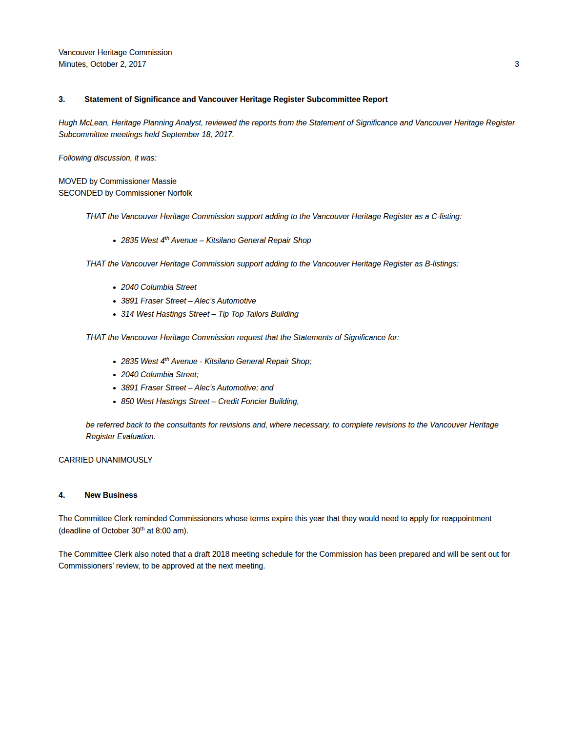Vancouver Heritage Commission
Minutes, October 2, 2017
3
3. Statement of Significance and Vancouver Heritage Register Subcommittee Report
Hugh McLean, Heritage Planning Analyst, reviewed the reports from the Statement of Significance and Vancouver Heritage Register Subcommittee meetings held September 18, 2017.
Following discussion, it was:
MOVED by Commissioner Massie
SECONDED by Commissioner Norfolk
THAT the Vancouver Heritage Commission support adding to the Vancouver Heritage Register as a C-listing:
2835 West 4th Avenue – Kitsilano General Repair Shop
THAT the Vancouver Heritage Commission support adding to the Vancouver Heritage Register as B-listings:
2040 Columbia Street
3891 Fraser Street – Alec’s Automotive
314 West Hastings Street – Tip Top Tailors Building
THAT the Vancouver Heritage Commission request that the Statements of Significance for:
2835 West 4th Avenue - Kitsilano General Repair Shop;
2040 Columbia Street;
3891 Fraser Street – Alec’s Automotive; and
850 West Hastings Street – Credit Foncier Building,
be referred back to the consultants for revisions and, where necessary, to complete revisions to the Vancouver Heritage Register Evaluation.
CARRIED UNANIMOUSLY
4. New Business
The Committee Clerk reminded Commissioners whose terms expire this year that they would need to apply for reappointment (deadline of October 30th at 8:00 am).
The Committee Clerk also noted that a draft 2018 meeting schedule for the Commission has been prepared and will be sent out for Commissioners’ review, to be approved at the next meeting.